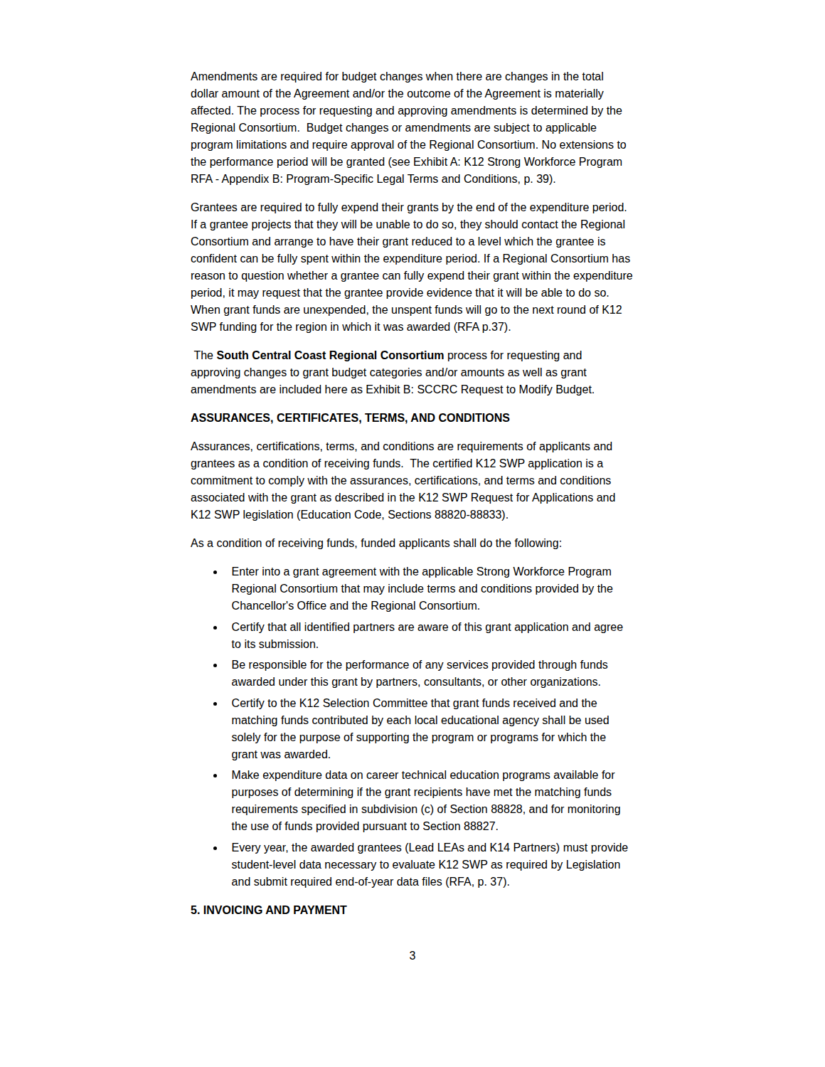Amendments are required for budget changes when there are changes in the total dollar amount of the Agreement and/or the outcome of the Agreement is materially affected. The process for requesting and approving amendments is determined by the Regional Consortium. Budget changes or amendments are subject to applicable program limitations and require approval of the Regional Consortium. No extensions to the performance period will be granted (see Exhibit A: K12 Strong Workforce Program RFA - Appendix B: Program-Specific Legal Terms and Conditions, p. 39).
Grantees are required to fully expend their grants by the end of the expenditure period. If a grantee projects that they will be unable to do so, they should contact the Regional Consortium and arrange to have their grant reduced to a level which the grantee is confident can be fully spent within the expenditure period. If a Regional Consortium has reason to question whether a grantee can fully expend their grant within the expenditure period, it may request that the grantee provide evidence that it will be able to do so. When grant funds are unexpended, the unspent funds will go to the next round of K12 SWP funding for the region in which it was awarded (RFA p.37).
The South Central Coast Regional Consortium process for requesting and approving changes to grant budget categories and/or amounts as well as grant amendments are included here as Exhibit B: SCCRC Request to Modify Budget.
ASSURANCES, CERTIFICATES, TERMS, AND CONDITIONS
Assurances, certifications, terms, and conditions are requirements of applicants and grantees as a condition of receiving funds. The certified K12 SWP application is a commitment to comply with the assurances, certifications, and terms and conditions associated with the grant as described in the K12 SWP Request for Applications and K12 SWP legislation (Education Code, Sections 88820-88833).
As a condition of receiving funds, funded applicants shall do the following:
Enter into a grant agreement with the applicable Strong Workforce Program Regional Consortium that may include terms and conditions provided by the Chancellor's Office and the Regional Consortium.
Certify that all identified partners are aware of this grant application and agree to its submission.
Be responsible for the performance of any services provided through funds awarded under this grant by partners, consultants, or other organizations.
Certify to the K12 Selection Committee that grant funds received and the matching funds contributed by each local educational agency shall be used solely for the purpose of supporting the program or programs for which the grant was awarded.
Make expenditure data on career technical education programs available for purposes of determining if the grant recipients have met the matching funds requirements specified in subdivision (c) of Section 88828, and for monitoring the use of funds provided pursuant to Section 88827.
Every year, the awarded grantees (Lead LEAs and K14 Partners) must provide student-level data necessary to evaluate K12 SWP as required by Legislation and submit required end-of-year data files (RFA, p. 37).
5. INVOICING AND PAYMENT
3